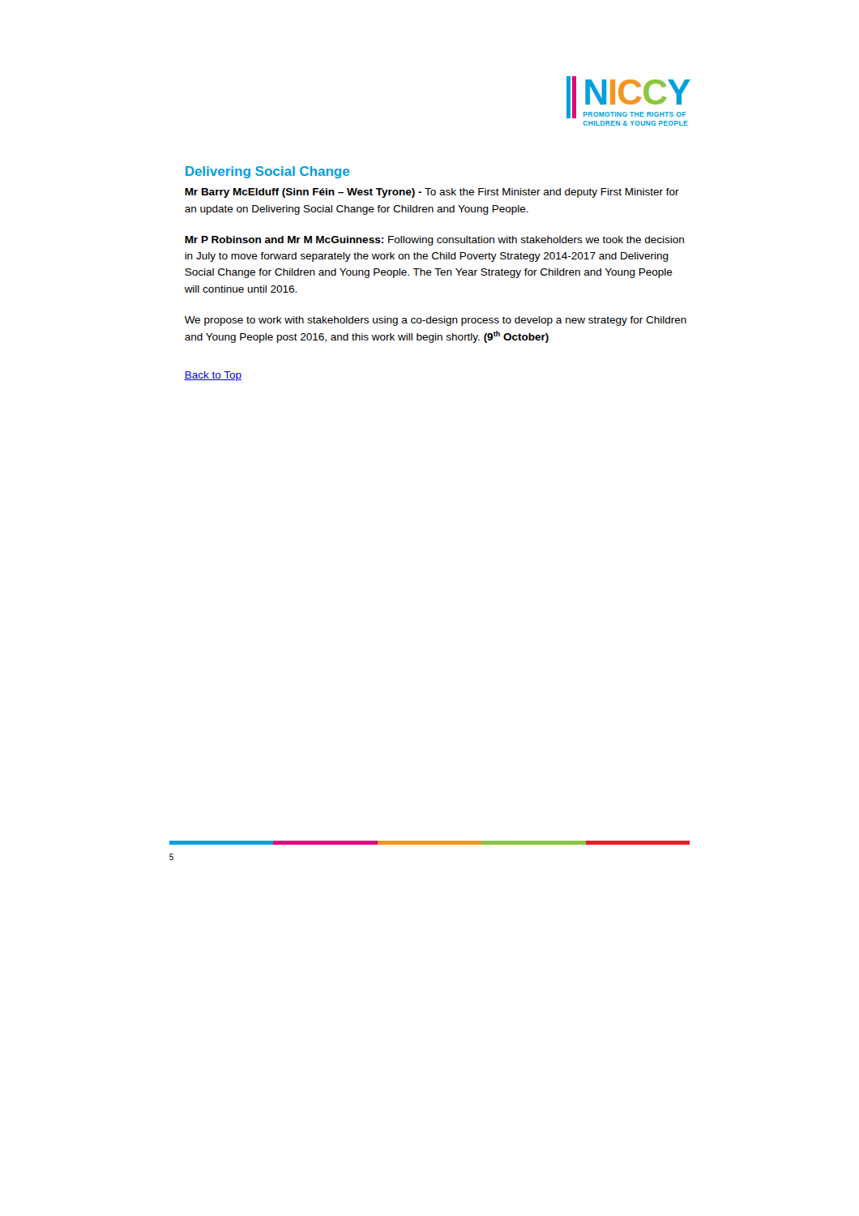NICCY
PROMOTING THE RIGHTS OF
CHILDREN & YOUNG PEOPLE
Delivering Social Change
Mr Barry McElduff (Sinn Féin – West Tyrone) - To ask the First Minister and deputy First Minister for an update on Delivering Social Change for Children and Young People.
Mr P Robinson and Mr M McGuinness: Following consultation with stakeholders we took the decision in July to move forward separately the work on the Child Poverty Strategy 2014-2017 and Delivering Social Change for Children and Young People. The Ten Year Strategy for Children and Young People will continue until 2016.
We propose to work with stakeholders using a co-design process to develop a new strategy for Children and Young People post 2016, and this work will begin shortly. (9th October)
Back to Top
5